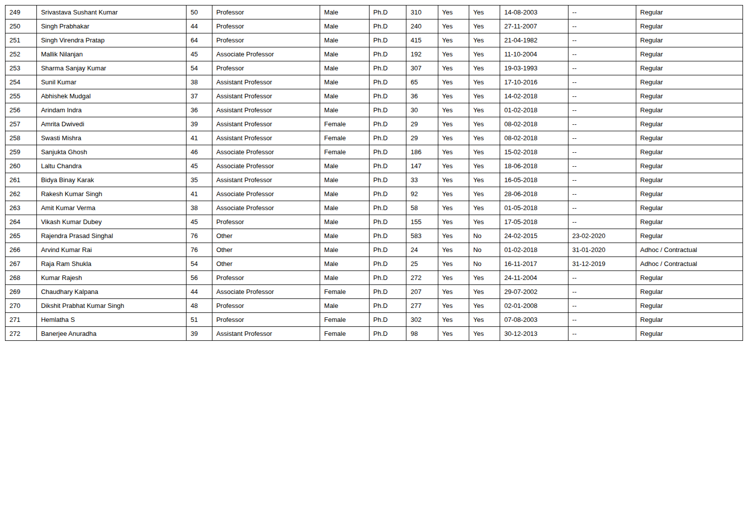| 249 | Srivastava Sushant Kumar | 50 | Professor | Male | Ph.D | 310 | Yes | Yes | 14-08-2003 | -- | Regular |
| 250 | Singh Prabhakar | 44 | Professor | Male | Ph.D | 240 | Yes | Yes | 27-11-2007 | -- | Regular |
| 251 | Singh Virendra Pratap | 64 | Professor | Male | Ph.D | 415 | Yes | Yes | 21-04-1982 | -- | Regular |
| 252 | Mallik Nilanjan | 45 | Associate Professor | Male | Ph.D | 192 | Yes | Yes | 11-10-2004 | -- | Regular |
| 253 | Sharma Sanjay Kumar | 54 | Professor | Male | Ph.D | 307 | Yes | Yes | 19-03-1993 | -- | Regular |
| 254 | Sunil Kumar | 38 | Assistant Professor | Male | Ph.D | 65 | Yes | Yes | 17-10-2016 | -- | Regular |
| 255 | Abhishek Mudgal | 37 | Assistant Professor | Male | Ph.D | 36 | Yes | Yes | 14-02-2018 | -- | Regular |
| 256 | Arindam Indra | 36 | Assistant Professor | Male | Ph.D | 30 | Yes | Yes | 01-02-2018 | -- | Regular |
| 257 | Amrita Dwivedi | 39 | Assistant Professor | Female | Ph.D | 29 | Yes | Yes | 08-02-2018 | -- | Regular |
| 258 | Swasti Mishra | 41 | Assistant Professor | Female | Ph.D | 29 | Yes | Yes | 08-02-2018 | -- | Regular |
| 259 | Sanjukta Ghosh | 46 | Associate Professor | Female | Ph.D | 186 | Yes | Yes | 15-02-2018 | -- | Regular |
| 260 | Laltu Chandra | 45 | Associate Professor | Male | Ph.D | 147 | Yes | Yes | 18-06-2018 | -- | Regular |
| 261 | Bidya Binay Karak | 35 | Assistant Professor | Male | Ph.D | 33 | Yes | Yes | 16-05-2018 | -- | Regular |
| 262 | Rakesh Kumar Singh | 41 | Associate Professor | Male | Ph.D | 92 | Yes | Yes | 28-06-2018 | -- | Regular |
| 263 | Amit Kumar Verma | 38 | Associate Professor | Male | Ph.D | 58 | Yes | Yes | 01-05-2018 | -- | Regular |
| 264 | Vikash Kumar Dubey | 45 | Professor | Male | Ph.D | 155 | Yes | Yes | 17-05-2018 | -- | Regular |
| 265 | Rajendra Prasad Singhal | 76 | Other | Male | Ph.D | 583 | Yes | No | 24-02-2015 | 23-02-2020 | Regular |
| 266 | Arvind Kumar Rai | 76 | Other | Male | Ph.D | 24 | Yes | No | 01-02-2018 | 31-01-2020 | Adhoc / Contractual |
| 267 | Raja Ram Shukla | 54 | Other | Male | Ph.D | 25 | Yes | No | 16-11-2017 | 31-12-2019 | Adhoc / Contractual |
| 268 | Kumar Rajesh | 56 | Professor | Male | Ph.D | 272 | Yes | Yes | 24-11-2004 | -- | Regular |
| 269 | Chaudhary Kalpana | 44 | Associate Professor | Female | Ph.D | 207 | Yes | Yes | 29-07-2002 | -- | Regular |
| 270 | Dikshit Prabhat Kumar Singh | 48 | Professor | Male | Ph.D | 277 | Yes | Yes | 02-01-2008 | -- | Regular |
| 271 | Hemlatha S | 51 | Professor | Female | Ph.D | 302 | Yes | Yes | 07-08-2003 | -- | Regular |
| 272 | Banerjee Anuradha | 39 | Assistant Professor | Female | Ph.D | 98 | Yes | Yes | 30-12-2013 | -- | Regular |